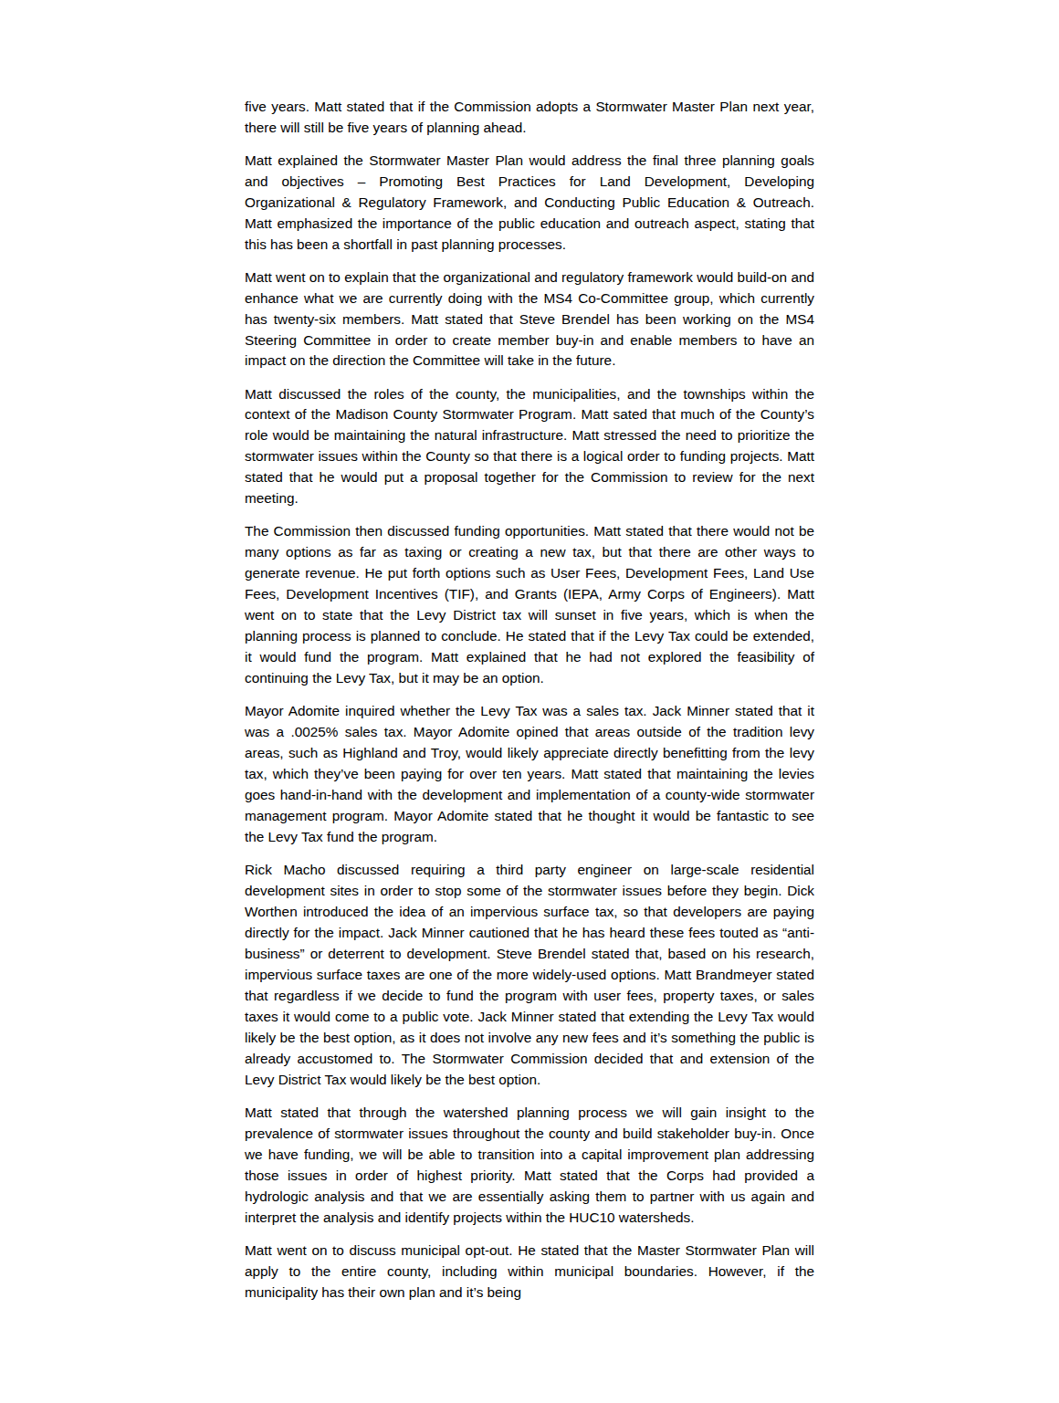five years. Matt stated that if the Commission adopts a Stormwater Master Plan next year, there will still be five years of planning ahead.
Matt explained the Stormwater Master Plan would address the final three planning goals and objectives – Promoting Best Practices for Land Development, Developing Organizational & Regulatory Framework, and Conducting Public Education & Outreach. Matt emphasized the importance of the public education and outreach aspect, stating that this has been a shortfall in past planning processes.
Matt went on to explain that the organizational and regulatory framework would build-on and enhance what we are currently doing with the MS4 Co-Committee group, which currently has twenty-six members. Matt stated that Steve Brendel has been working on the MS4 Steering Committee in order to create member buy-in and enable members to have an impact on the direction the Committee will take in the future.
Matt discussed the roles of the county, the municipalities, and the townships within the context of the Madison County Stormwater Program. Matt sated that much of the County’s role would be maintaining the natural infrastructure. Matt stressed the need to prioritize the stormwater issues within the County so that there is a logical order to funding projects. Matt stated that he would put a proposal together for the Commission to review for the next meeting.
The Commission then discussed funding opportunities. Matt stated that there would not be many options as far as taxing or creating a new tax, but that there are other ways to generate revenue. He put forth options such as User Fees, Development Fees, Land Use Fees, Development Incentives (TIF), and Grants (IEPA, Army Corps of Engineers). Matt went on to state that the Levy District tax will sunset in five years, which is when the planning process is planned to conclude. He stated that if the Levy Tax could be extended, it would fund the program. Matt explained that he had not explored the feasibility of continuing the Levy Tax, but it may be an option.
Mayor Adomite inquired whether the Levy Tax was a sales tax. Jack Minner stated that it was a .0025% sales tax. Mayor Adomite opined that areas outside of the tradition levy areas, such as Highland and Troy, would likely appreciate directly benefitting from the levy tax, which they’ve been paying for over ten years. Matt stated that maintaining the levies goes hand-in-hand with the development and implementation of a county-wide stormwater management program. Mayor Adomite stated that he thought it would be fantastic to see the Levy Tax fund the program.
Rick Macho discussed requiring a third party engineer on large-scale residential development sites in order to stop some of the stormwater issues before they begin. Dick Worthen introduced the idea of an impervious surface tax, so that developers are paying directly for the impact. Jack Minner cautioned that he has heard these fees touted as “anti-business” or deterrent to development. Steve Brendel stated that, based on his research, impervious surface taxes are one of the more widely-used options. Matt Brandmeyer stated that regardless if we decide to fund the program with user fees, property taxes, or sales taxes it would come to a public vote. Jack Minner stated that extending the Levy Tax would likely be the best option, as it does not involve any new fees and it’s something the public is already accustomed to. The Stormwater Commission decided that and extension of the Levy District Tax would likely be the best option.
Matt stated that through the watershed planning process we will gain insight to the prevalence of stormwater issues throughout the county and build stakeholder buy-in. Once we have funding, we will be able to transition into a capital improvement plan addressing those issues in order of highest priority. Matt stated that the Corps had provided a hydrologic analysis and that we are essentially asking them to partner with us again and interpret the analysis and identify projects within the HUC10 watersheds.
Matt went on to discuss municipal opt-out. He stated that the Master Stormwater Plan will apply to the entire county, including within municipal boundaries. However, if the municipality has their own plan and it’s being